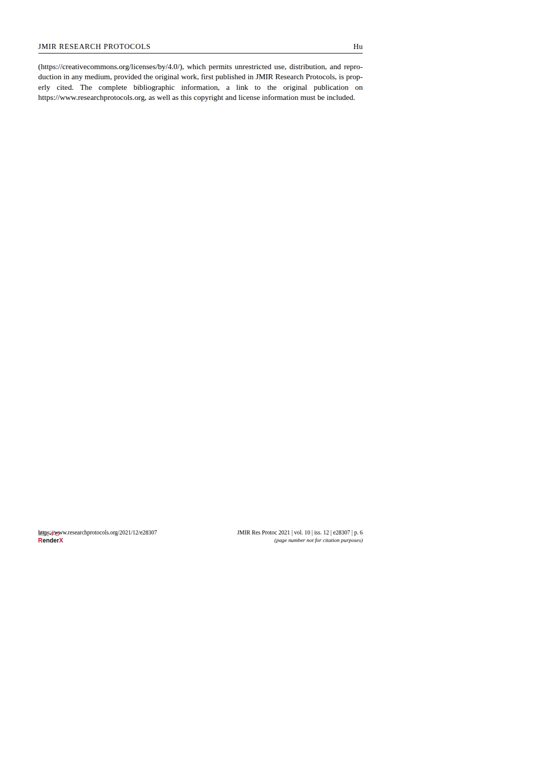JMIR RESEARCH PROTOCOLS Hu
(https://creativecommons.org/licenses/by/4.0/), which permits unrestricted use, distribution, and reproduction in any medium, provided the original work, first published in JMIR Research Protocols, is properly cited. The complete bibliographic information, a link to the original publication on https://www.researchprotocols.org, as well as this copyright and license information must be included.
XSL•FO
Render X
https://www.researchprotocols.org/2021/12/e28307 JMIR Res Protoc 2021 | vol. 10 | iss. 12 | e28307 | p. 6
(page number not for citation purposes)